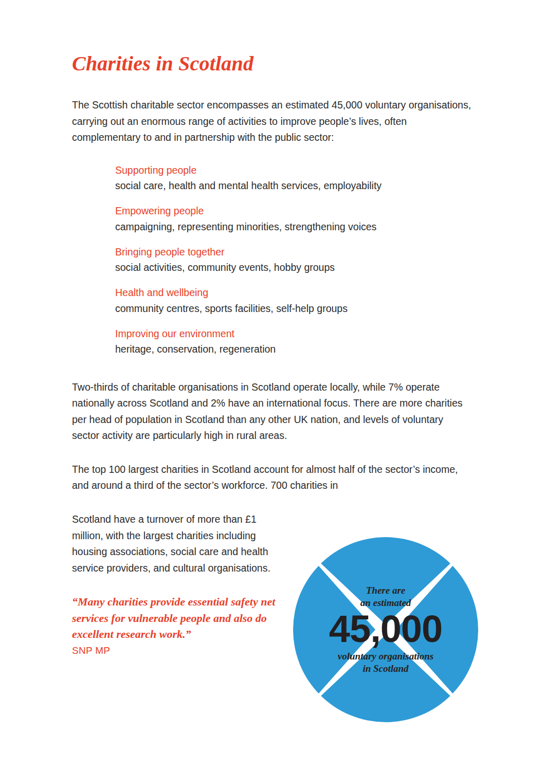Charities in Scotland
The Scottish charitable sector encompasses an estimated 45,000 voluntary organisations, carrying out an enormous range of activities to improve people’s lives, often complementary to and in partnership with the public sector:
Supporting people
social care, health and mental health services, employability
Empowering people
campaigning, representing minorities, strengthening voices
Bringing people together
social activities, community events, hobby groups
Health and wellbeing
community centres, sports facilities, self-help groups
Improving our environment
heritage, conservation, regeneration
Two-thirds of charitable organisations in Scotland operate locally, while 7% operate nationally across Scotland and 2% have an international focus. There are more charities per head of population in Scotland than any other UK nation, and levels of voluntary sector activity are particularly high in rural areas.
The top 100 largest charities in Scotland account for almost half of the sector’s income, and around a third of the sector’s workforce. 700 charities in
Scotland have a turnover of more than £1 million, with the largest charities including housing associations, social care and health service providers, and cultural organisations.
“Many charities provide essential safety net services for vulnerable people and also do excellent research work.” SNP MP
There are
an estimated
45,000
voluntary organisations
in Scotland